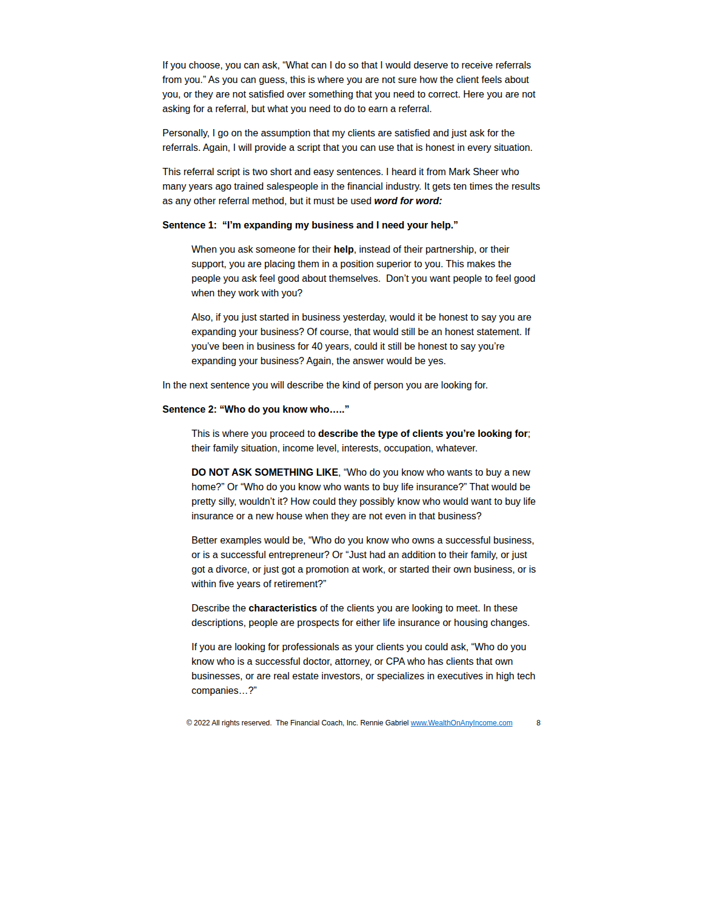If you choose, you can ask, “What can I do so that I would deserve to receive referrals from you.” As you can guess, this is where you are not sure how the client feels about you, or they are not satisfied over something that you need to correct. Here you are not asking for a referral, but what you need to do to earn a referral.
Personally, I go on the assumption that my clients are satisfied and just ask for the referrals. Again, I will provide a script that you can use that is honest in every situation.
This referral script is two short and easy sentences. I heard it from Mark Sheer who many years ago trained salespeople in the financial industry. It gets ten times the results as any other referral method, but it must be used word for word:
Sentence 1: “I’m expanding my business and I need your help.”
When you ask someone for their help, instead of their partnership, or their support, you are placing them in a position superior to you. This makes the people you ask feel good about themselves. Don’t you want people to feel good when they work with you?
Also, if you just started in business yesterday, would it be honest to say you are expanding your business? Of course, that would still be an honest statement. If you’ve been in business for 40 years, could it still be honest to say you’re expanding your business? Again, the answer would be yes.
In the next sentence you will describe the kind of person you are looking for.
Sentence 2: “Who do you know who…..”
This is where you proceed to describe the type of clients you’re looking for; their family situation, income level, interests, occupation, whatever.
DO NOT ASK SOMETHING LIKE, “Who do you know who wants to buy a new home?” Or “Who do you know who wants to buy life insurance?” That would be pretty silly, wouldn’t it? How could they possibly know who would want to buy life insurance or a new house when they are not even in that business?
Better examples would be, “Who do you know who owns a successful business, or is a successful entrepreneur? Or “Just had an addition to their family, or just got a divorce, or just got a promotion at work, or started their own business, or is within five years of retirement?”
Describe the characteristics of the clients you are looking to meet. In these descriptions, people are prospects for either life insurance or housing changes.
If you are looking for professionals as your clients you could ask, “Who do you know who is a successful doctor, attorney, or CPA who has clients that own businesses, or are real estate investors, or specializes in executives in high tech companies…?”
© 2022 All rights reserved. The Financial Coach, Inc. Rennie Gabriel www.WealthOnAnyIncome.com 8